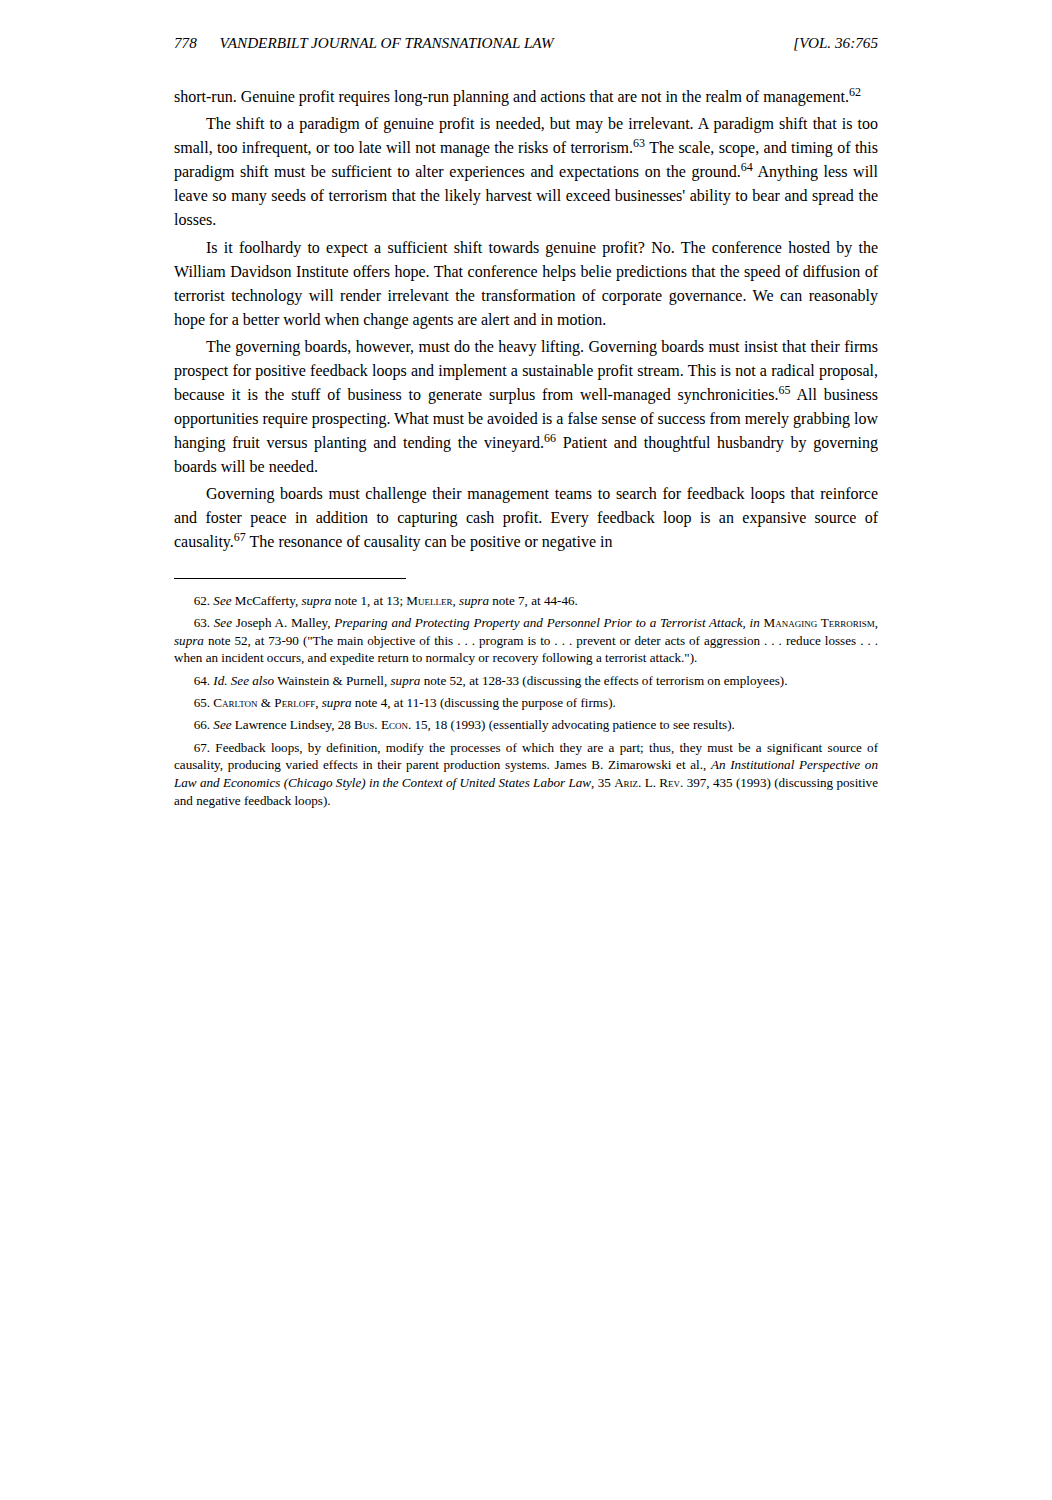778 VANDERBILT JOURNAL OF TRANSNATIONAL LAW [VOL. 36:765
short-run. Genuine profit requires long-run planning and actions that are not in the realm of management.62
The shift to a paradigm of genuine profit is needed, but may be irrelevant. A paradigm shift that is too small, too infrequent, or too late will not manage the risks of terrorism.63 The scale, scope, and timing of this paradigm shift must be sufficient to alter experiences and expectations on the ground.64 Anything less will leave so many seeds of terrorism that the likely harvest will exceed businesses' ability to bear and spread the losses.
Is it foolhardy to expect a sufficient shift towards genuine profit? No. The conference hosted by the William Davidson Institute offers hope. That conference helps belie predictions that the speed of diffusion of terrorist technology will render irrelevant the transformation of corporate governance. We can reasonably hope for a better world when change agents are alert and in motion.
The governing boards, however, must do the heavy lifting. Governing boards must insist that their firms prospect for positive feedback loops and implement a sustainable profit stream. This is not a radical proposal, because it is the stuff of business to generate surplus from well-managed synchronicities.65 All business opportunities require prospecting. What must be avoided is a false sense of success from merely grabbing low hanging fruit versus planting and tending the vineyard.66 Patient and thoughtful husbandry by governing boards will be needed.
Governing boards must challenge their management teams to search for feedback loops that reinforce and foster peace in addition to capturing cash profit. Every feedback loop is an expansive source of causality.67 The resonance of causality can be positive or negative in
62. See McCafferty, supra note 1, at 13; Mueller, supra note 7, at 44-46.
63. See Joseph A. Malley, Preparing and Protecting Property and Personnel Prior to a Terrorist Attack, in Managing Terrorism, supra note 52, at 73-90 ("The main objective of this . . . program is to . . . prevent or deter acts of aggression . . . reduce losses . . . when an incident occurs, and expedite return to normalcy or recovery following a terrorist attack.").
64. Id. See also Wainstein & Purnell, supra note 52, at 128-33 (discussing the effects of terrorism on employees).
65. Carlton & Perloff, supra note 4, at 11-13 (discussing the purpose of firms).
66. See Lawrence Lindsey, 28 Bus. Econ. 15, 18 (1993) (essentially advocating patience to see results).
67. Feedback loops, by definition, modify the processes of which they are a part; thus, they must be a significant source of causality, producing varied effects in their parent production systems. James B. Zimarowski et al., An Institutional Perspective on Law and Economics (Chicago Style) in the Context of United States Labor Law, 35 Ariz. L. Rev. 397, 435 (1993) (discussing positive and negative feedback loops).